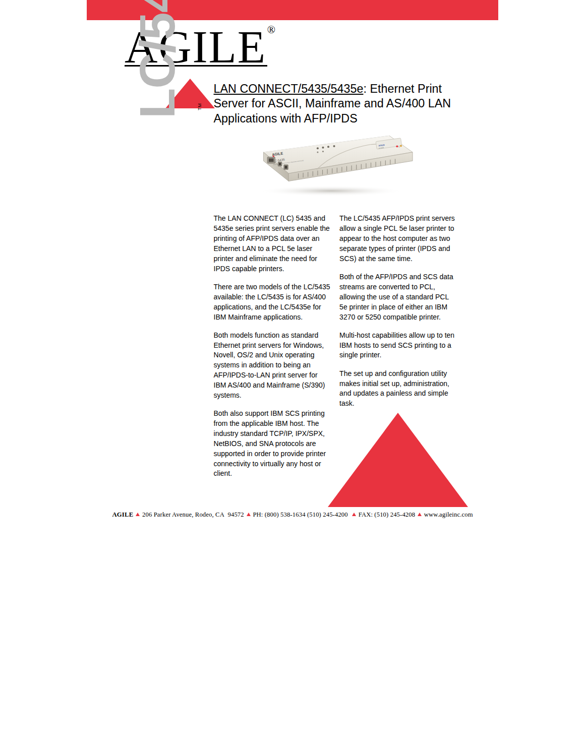AGILE®
TM
LC/5435(E)
LAN CONNECT/5435/5435e: Ethernet Print Server for ASCII, Mainframe and AS/400 LAN Applications with AFP/IPDS
AGILE LC-5435 Ethernet Print Server for ASCII, Mainframe and AS/400 AGILE LC-5435
The LAN CONNECT (LC) 5435 and 5435e series print servers enable the printing of AFP/IPDS data over an Ethernet LAN to a PCL 5e laser printer and eliminate the need for IPDS capable printers.
There are two models of the LC/5435 available: the LC/5435 is for AS/400 applications, and the LC/5435e for IBM Mainframe applications.
Both models function as standard Ethernet print servers for Windows, Novell, OS/2 and Unix operating systems in addition to being an AFP/IPDS-to-LAN print server for IBM AS/400 and Mainframe (S/390) systems.
Both also support IBM SCS printing from the applicable IBM host. The industry standard TCP/IP, IPX/SPX, NetBIOS, and SNA protocols are supported in order to provide printer connectivity to virtually any host or client.
The LC/5435 AFP/IPDS print servers allow a single PCL 5e laser printer to appear to the host computer as two separate types of printer (IPDS and SCS) at the same time.
Both of the AFP/IPDS and SCS data streams are converted to PCL, allowing the use of a standard PCL 5e printer in place of either an IBM 3270 or 5250 compatible printer.
Multi-host capabilities allow up to ten IBM hosts to send SCS printing to a single printer.
The set up and configuration utility makes initial set up, administration, and updates a painless and simple task.
AGILE 206 Parker Avenue, Rodeo, CA 94572 PH: (800) 538-1634 (510) 245-4200 FAX: (510) 245-4208 www.agileinc.com